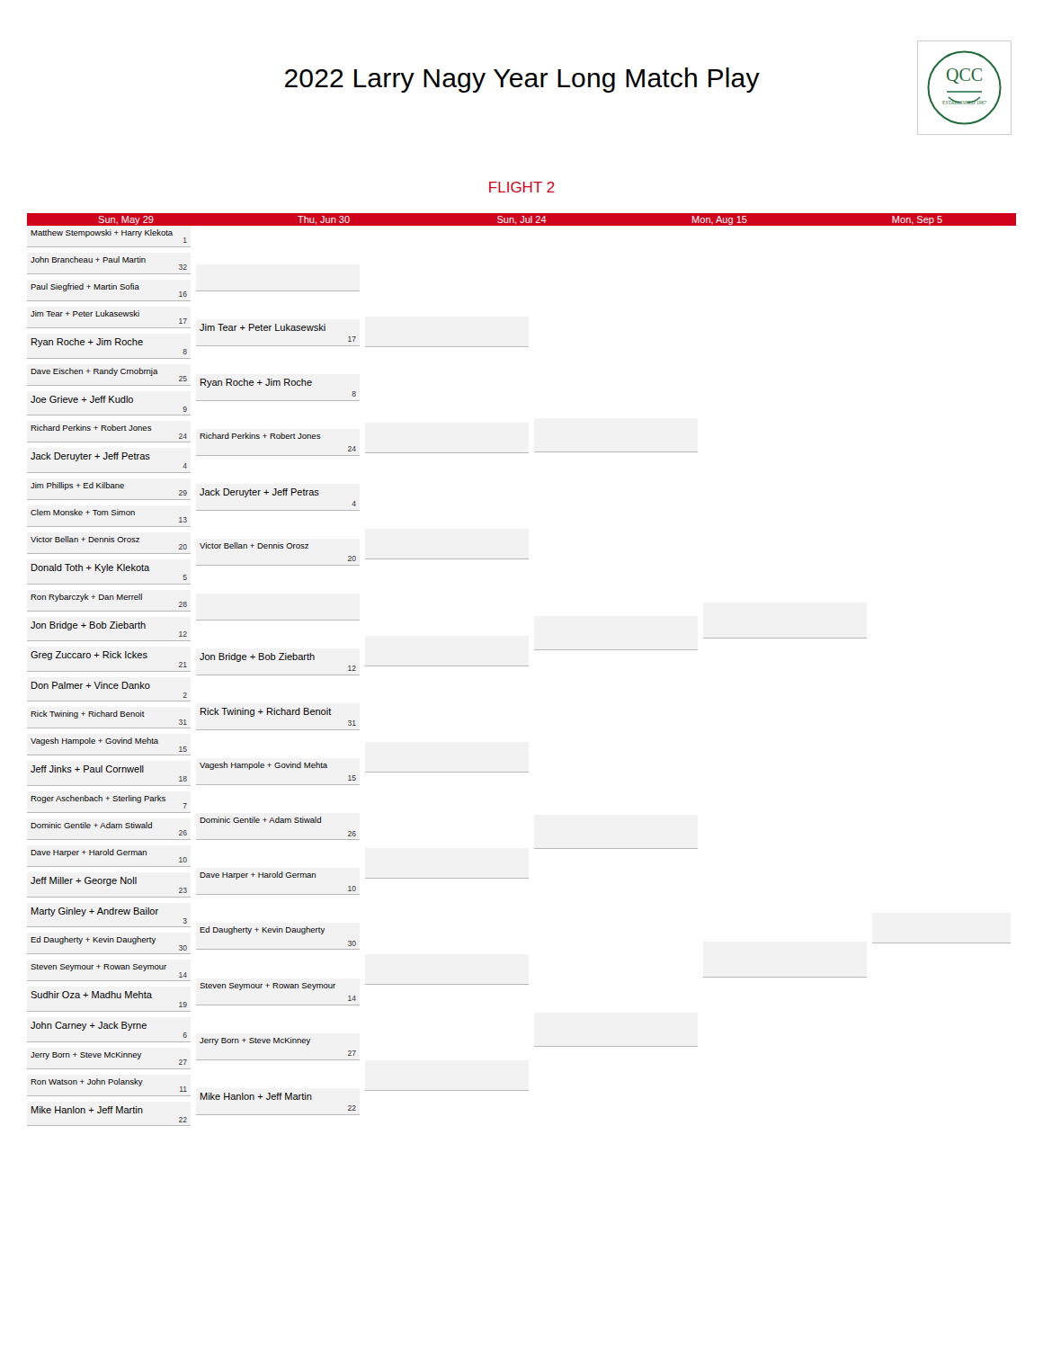QCC ESTABLISHED 1967
2022 Larry Nagy Year Long Match Play
FLIGHT 2
Sun, May 29
Thu, Jun 30
Sun, Jul 24
Mon, Aug 15
Mon, Sep 5
Matthew Stempowski + Harry Klekota1
John Brancheau + Paul Martin32
Paul Siegfried + Martin Sofia16
Jim Tear + Peter Lukasewski17
Ryan Roche + Jim Roche8
Dave Eischen + Randy Crnobrnja25
Joe Grieve + Jeff Kudlo9
Richard Perkins + Robert Jones24
Jack Deruyter + Jeff Petras4
Jim Phillips + Ed Kilbane29
Clem Monske + Tom Simon13
Victor Bellan + Dennis Orosz20
Donald Toth + Kyle Klekota5
Ron Rybarczyk + Dan Merrell28
Jon Bridge + Bob Ziebarth12
Greg Zuccaro + Rick Ickes21
Don Palmer + Vince Danko2
Rick Twining + Richard Benoit31
Vagesh Hampole + Govind Mehta15
Jeff Jinks + Paul Cornwell18
Roger Aschenbach + Sterling Parks7
Dominic Gentile + Adam Stiwald26
Dave Harper + Harold German10
Jeff Miller + George Noll23
Marty Ginley + Andrew Bailor3
Ed Daugherty + Kevin Daugherty30
Steven Seymour + Rowan Seymour14
Sudhir Oza + Madhu Mehta19
John Carney + Jack Byrne6
Jerry Born + Steve McKinney27
Ron Watson + John Polansky11
Mike Hanlon + Jeff Martin22
Jim Tear + Peter Lukasewski17
Ryan Roche + Jim Roche8
Richard Perkins + Robert Jones24
Jack Deruyter + Jeff Petras4
Victor Bellan + Dennis Orosz20
Jon Bridge + Bob Ziebarth12
Rick Twining + Richard Benoit31
Vagesh Hampole + Govind Mehta15
Dominic Gentile + Adam Stiwald26
Dave Harper + Harold German10
Ed Daugherty + Kevin Daugherty30
Steven Seymour + Rowan Seymour14
Jerry Born + Steve McKinney27
Mike Hanlon + Jeff Martin22